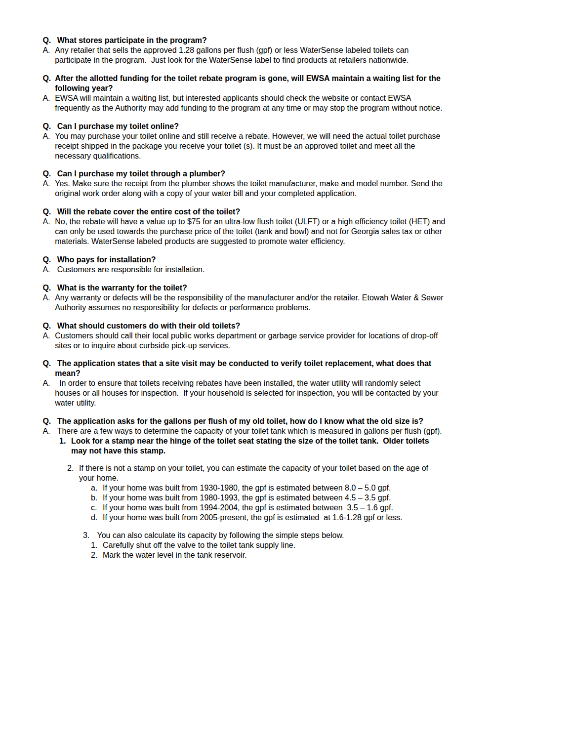Q. What stores participate in the program?
A. Any retailer that sells the approved 1.28 gallons per flush (gpf) or less WaterSense labeled toilets can participate in the program. Just look for the WaterSense label to find products at retailers nationwide.
Q. After the allotted funding for the toilet rebate program is gone, will EWSA maintain a waiting list for the following year?
A. EWSA will maintain a waiting list, but interested applicants should check the website or contact EWSA frequently as the Authority may add funding to the program at any time or may stop the program without notice.
Q. Can I purchase my toilet online?
A. You may purchase your toilet online and still receive a rebate. However, we will need the actual toilet purchase receipt shipped in the package you receive your toilet (s). It must be an approved toilet and meet all the necessary qualifications.
Q. Can I purchase my toilet through a plumber?
A. Yes. Make sure the receipt from the plumber shows the toilet manufacturer, make and model number. Send the original work order along with a copy of your water bill and your completed application.
Q. Will the rebate cover the entire cost of the toilet?
A. No, the rebate will have a value up to $75 for an ultra-low flush toilet (ULFT) or a high efficiency toilet (HET) and can only be used towards the purchase price of the toilet (tank and bowl) and not for Georgia sales tax or other materials. WaterSense labeled products are suggested to promote water efficiency.
Q. Who pays for installation?
A. Customers are responsible for installation.
Q. What is the warranty for the toilet?
A. Any warranty or defects will be the responsibility of the manufacturer and/or the retailer. Etowah Water & Sewer Authority assumes no responsibility for defects or performance problems.
Q. What should customers do with their old toilets?
A. Customers should call their local public works department or garbage service provider for locations of drop-off sites or to inquire about curbside pick-up services.
Q. The application states that a site visit may be conducted to verify toilet replacement, what does that mean?
A. In order to ensure that toilets receiving rebates have been installed, the water utility will randomly select houses or all houses for inspection. If your household is selected for inspection, you will be contacted by your water utility.
Q. The application asks for the gallons per flush of my old toilet, how do I know what the old size is?
A. There are a few ways to determine the capacity of your toilet tank which is measured in gallons per flush (gpf).
1. Look for a stamp near the hinge of the toilet seat stating the size of the toilet tank. Older toilets may not have this stamp.
2. If there is not a stamp on your toilet, you can estimate the capacity of your toilet based on the age of your home.
a. If your home was built from 1930-1980, the gpf is estimated between 8.0 – 5.0 gpf.
b. If your home was built from 1980-1993, the gpf is estimated between 4.5 – 3.5 gpf.
c. If your home was built from 1994-2004, the gpf is estimated between 3.5 – 1.6 gpf.
d. If your home was built from 2005-present, the gpf is estimated at 1.6-1.28 gpf or less.
3. You can also calculate its capacity by following the simple steps below.
1. Carefully shut off the valve to the toilet tank supply line.
2. Mark the water level in the tank reservoir.